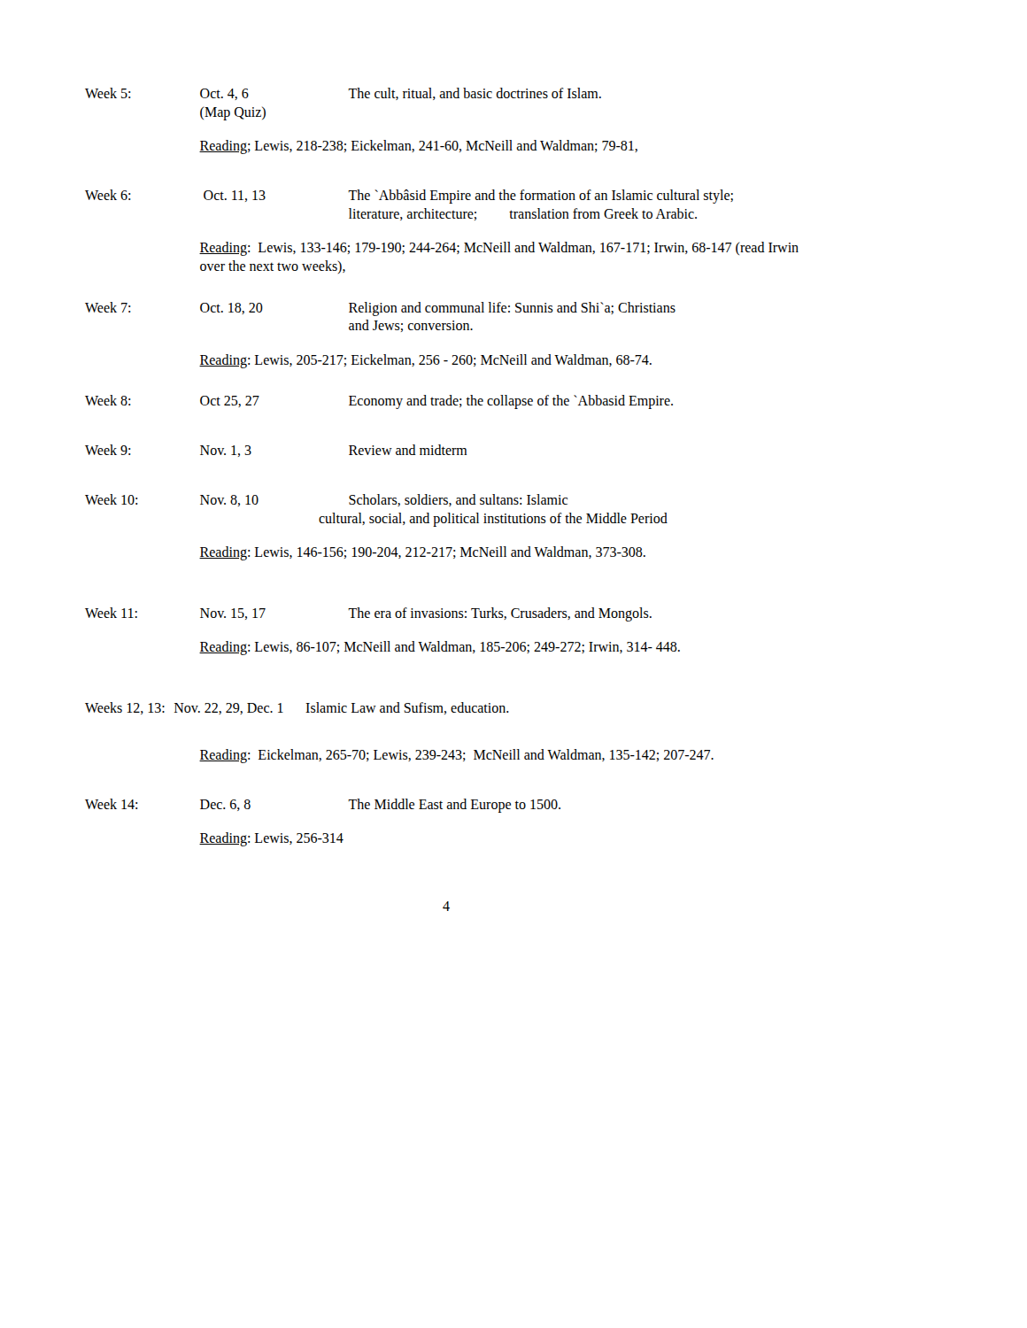Week 5:
Oct. 4, 6
(Map Quiz)
The cult, ritual, and basic doctrines of Islam.
Reading; Lewis, 218-238; Eickelman, 241-60, McNeill and Waldman; 79-81,
Week 6:
Oct. 11, 13
The `Abbâsid Empire and the formation of an Islamic cultural style;
literature, architecture; translation from Greek to Arabic.
Reading: Lewis, 133-146; 179-190; 244-264; McNeill and Waldman, 167-171; Irwin, 68-147 (read Irwin over the next two weeks),
Week 7:
Oct. 18, 20
Religion and communal life: Sunnis and Shi`a; Christians
and Jews; conversion.
Reading: Lewis, 205-217; Eickelman, 256 - 260; McNeill and Waldman, 68-74.
Week 8:
Oct 25, 27
Economy and trade; the collapse of the `Abbasid Empire.
Week 9:
Nov. 1, 3
Review and midterm
Week 10:
Nov. 8, 10
Scholars, soldiers, and sultans: Islamic
cultural, social, and political institutions of the Middle Period
Reading: Lewis, 146-156; 190-204, 212-217; McNeill and Waldman, 373-308.
Week 11:
Nov. 15, 17
The era of invasions: Turks, Crusaders, and Mongols.
Reading: Lewis, 86-107; McNeill and Waldman, 185-206; 249-272; Irwin, 314- 448.
Weeks 12, 13:
Nov. 22, 29, Dec. 1
Islamic Law and Sufism, education.
Reading: Eickelman, 265-70; Lewis, 239-243; McNeill and Waldman, 135-142; 207-247.
Week 14:
Dec. 6, 8
The Middle East and Europe to 1500.
Reading: Lewis, 256-314
4